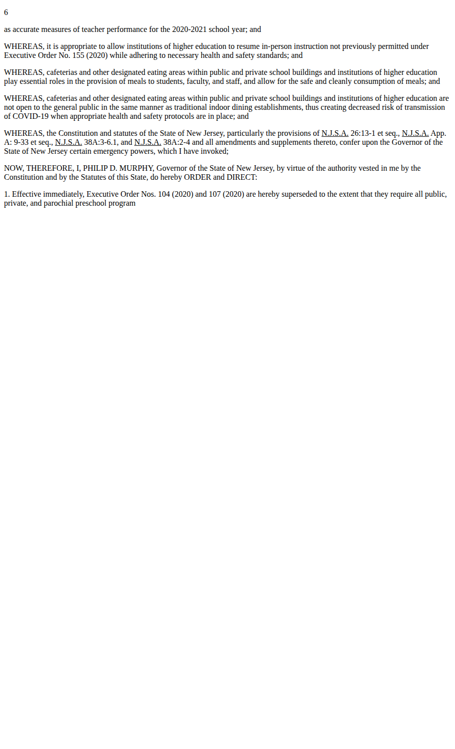6
as accurate measures of teacher performance for the 2020-2021 school year; and
WHEREAS, it is appropriate to allow institutions of higher education to resume in-person instruction not previously permitted under Executive Order No. 155 (2020) while adhering to necessary health and safety standards; and
WHEREAS, cafeterias and other designated eating areas within public and private school buildings and institutions of higher education play essential roles in the provision of meals to students, faculty, and staff, and allow for the safe and cleanly consumption of meals; and
WHEREAS, cafeterias and other designated eating areas within public and private school buildings and institutions of higher education are not open to the general public in the same manner as traditional indoor dining establishments, thus creating decreased risk of transmission of COVID-19 when appropriate health and safety protocols are in place; and
WHEREAS, the Constitution and statutes of the State of New Jersey, particularly the provisions of N.J.S.A. 26:13-1 et seq., N.J.S.A. App. A: 9-33 et seq., N.J.S.A. 38A:3-6.1, and N.J.S.A. 38A:2-4 and all amendments and supplements thereto, confer upon the Governor of the State of New Jersey certain emergency powers, which I have invoked;
NOW, THEREFORE, I, PHILIP D. MURPHY, Governor of the State of New Jersey, by virtue of the authority vested in me by the Constitution and by the Statutes of this State, do hereby ORDER and DIRECT:
1. Effective immediately, Executive Order Nos. 104 (2020) and 107 (2020) are hereby superseded to the extent that they require all public, private, and parochial preschool program